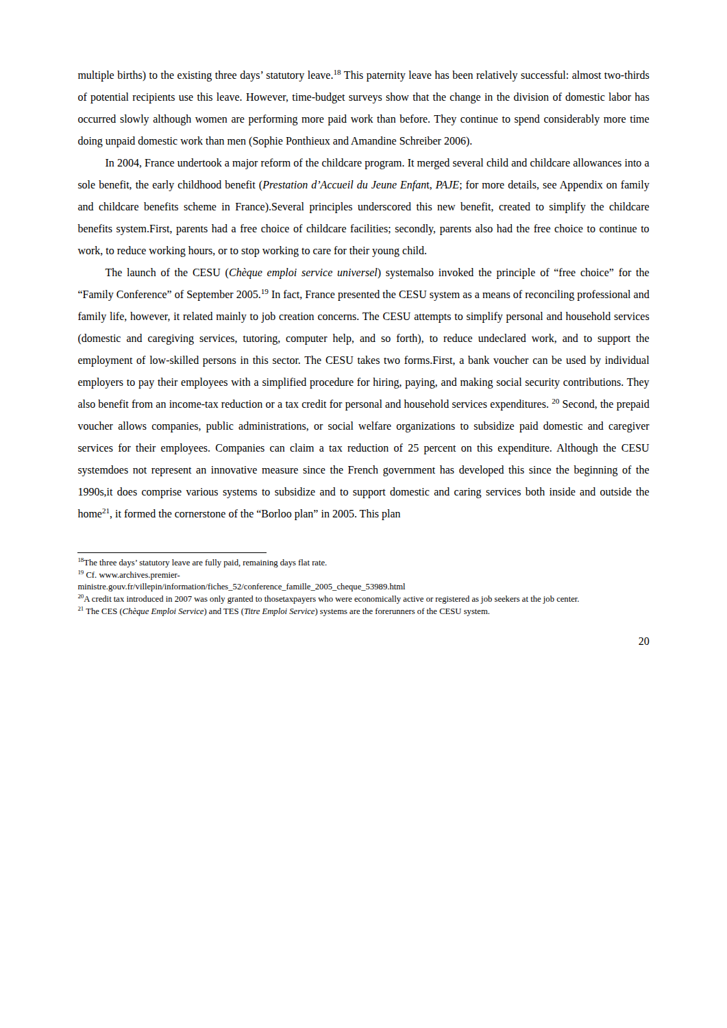multiple births) to the existing three days’ statutory leave.18 This paternity leave has been relatively successful: almost two-thirds of potential recipients use this leave. However, time-budget surveys show that the change in the division of domestic labor has occurred slowly although women are performing more paid work than before. They continue to spend considerably more time doing unpaid domestic work than men (Sophie Ponthieux and Amandine Schreiber 2006).
In 2004, France undertook a major reform of the childcare program. It merged several child and childcare allowances into a sole benefit, the early childhood benefit (Prestation d’Accueil du Jeune Enfant, PAJE; for more details, see Appendix on family and childcare benefits scheme in France).Several principles underscored this new benefit, created to simplify the childcare benefits system.First, parents had a free choice of childcare facilities; secondly, parents also had the free choice to continue to work, to reduce working hours, or to stop working to care for their young child.
The launch of the CESU (Chèque emploi service universel) systemalso invoked the principle of “free choice” for the “Family Conference” of September 2005.19 In fact, France presented the CESU system as a means of reconciling professional and family life, however, it related mainly to job creation concerns. The CESU attempts to simplify personal and household services (domestic and caregiving services, tutoring, computer help, and so forth), to reduce undeclared work, and to support the employment of low-skilled persons in this sector. The CESU takes two forms.First, a bank voucher can be used by individual employers to pay their employees with a simplified procedure for hiring, paying, and making social security contributions. They also benefit from an income-tax reduction or a tax credit for personal and household services expenditures. 20 Second, the prepaid voucher allows companies, public administrations, or social welfare organizations to subsidize paid domestic and caregiver services for their employees. Companies can claim a tax reduction of 25 percent on this expenditure. Although the CESU systemdoes not represent an innovative measure since the French government has developed this since the beginning of the 1990s,it does comprise various systems to subsidize and to support domestic and caring services both inside and outside the home21, it formed the cornerstone of the “Borloo plan” in 2005. This plan
18The three days’ statutory leave are fully paid, remaining days flat rate.
19 Cf. www.archives.premier-
ministre.gouv.fr/villepin/information/fiches_52/conference_famille_2005_cheque_53989.html
20A credit tax introduced in 2007 was only granted to thosetaxpayers who were economically active or registered as job seekers at the job center.
21 The CES (Chèque Emploi Service) and TES (Titre Emploi Service) systems are the forerunners of the CESU system.
20